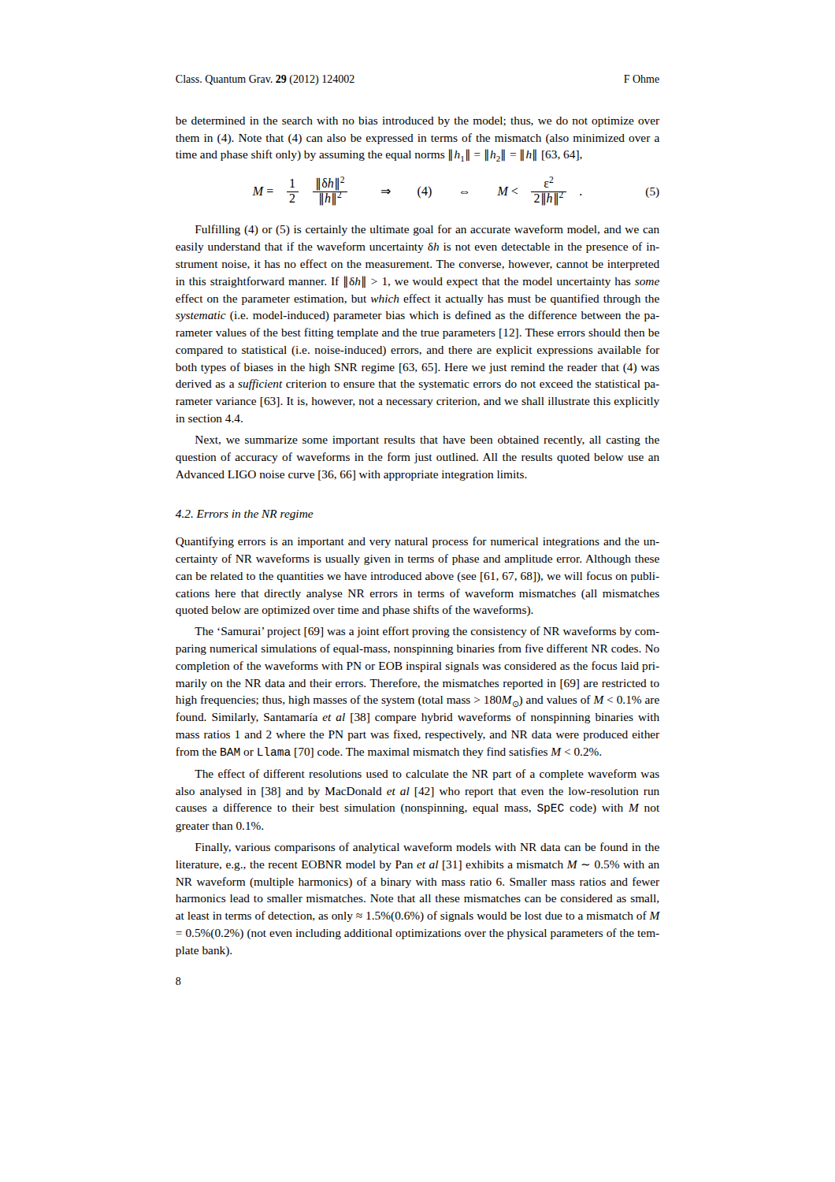Class. Quantum Grav. 29 (2012) 124002
F Ohme
be determined in the search with no bias introduced by the model; thus, we do not optimize over them in (4). Note that (4) can also be expressed in terms of the mismatch (also minimized over a time and phase shift only) by assuming the equal norms ∥h1∥ = ∥h2∥ = ∥h∥ [63, 64],
M = 12 ∥δh∥2∥h∥2 ⇒ (4) ⇔ M < ε22∥h∥2 .
(5)
Fulfilling (4) or (5) is certainly the ultimate goal for an accurate waveform model, and we can easily understand that if the waveform uncertainty δh is not even detectable in the presence of instrument noise, it has no effect on the measurement. The converse, however, cannot be interpreted in this straightforward manner. If ∥δh∥ > 1, we would expect that the model uncertainty has some effect on the parameter estimation, but which effect it actually has must be quantified through the systematic (i.e. model-induced) parameter bias which is defined as the difference between the parameter values of the best fitting template and the true parameters [12]. These errors should then be compared to statistical (i.e. noise-induced) errors, and there are explicit expressions available for both types of biases in the high SNR regime [63, 65]. Here we just remind the reader that (4) was derived as a sufficient criterion to ensure that the systematic errors do not exceed the statistical parameter variance [63]. It is, however, not a necessary criterion, and we shall illustrate this explicitly in section 4.4.
Next, we summarize some important results that have been obtained recently, all casting the question of accuracy of waveforms in the form just outlined. All the results quoted below use an Advanced LIGO noise curve [36, 66] with appropriate integration limits.
4.2. Errors in the NR regime
Quantifying errors is an important and very natural process for numerical integrations and the uncertainty of NR waveforms is usually given in terms of phase and amplitude error. Although these can be related to the quantities we have introduced above (see [61, 67, 68]), we will focus on publications here that directly analyse NR errors in terms of waveform mismatches (all mismatches quoted below are optimized over time and phase shifts of the waveforms).
The ‘Samurai’ project [69] was a joint effort proving the consistency of NR waveforms by comparing numerical simulations of equal-mass, nonspinning binaries from five different NR codes. No completion of the waveforms with PN or EOB inspiral signals was considered as the focus laid primarily on the NR data and their errors. Therefore, the mismatches reported in [69] are restricted to high frequencies; thus, high masses of the system (total mass > 180M⊙) and values of M < 0.1% are found. Similarly, Santamaría et al [38] compare hybrid waveforms of nonspinning binaries with mass ratios 1 and 2 where the PN part was fixed, respectively, and NR data were produced either from the BAM or Llama [70] code. The maximal mismatch they find satisfies M < 0.2%.
The effect of different resolutions used to calculate the NR part of a complete waveform was also analysed in [38] and by MacDonald et al [42] who report that even the low-resolution run causes a difference to their best simulation (nonspinning, equal mass, SpEC code) with M not greater than 0.1%.
Finally, various comparisons of analytical waveform models with NR data can be found in the literature, e.g., the recent EOBNR model by Pan et al [31] exhibits a mismatch M ∼ 0.5% with an NR waveform (multiple harmonics) of a binary with mass ratio 6. Smaller mass ratios and fewer harmonics lead to smaller mismatches. Note that all these mismatches can be considered as small, at least in terms of detection, as only ≈ 1.5%(0.6%) of signals would be lost due to a mismatch of M = 0.5%(0.2%) (not even including additional optimizations over the physical parameters of the template bank).
8